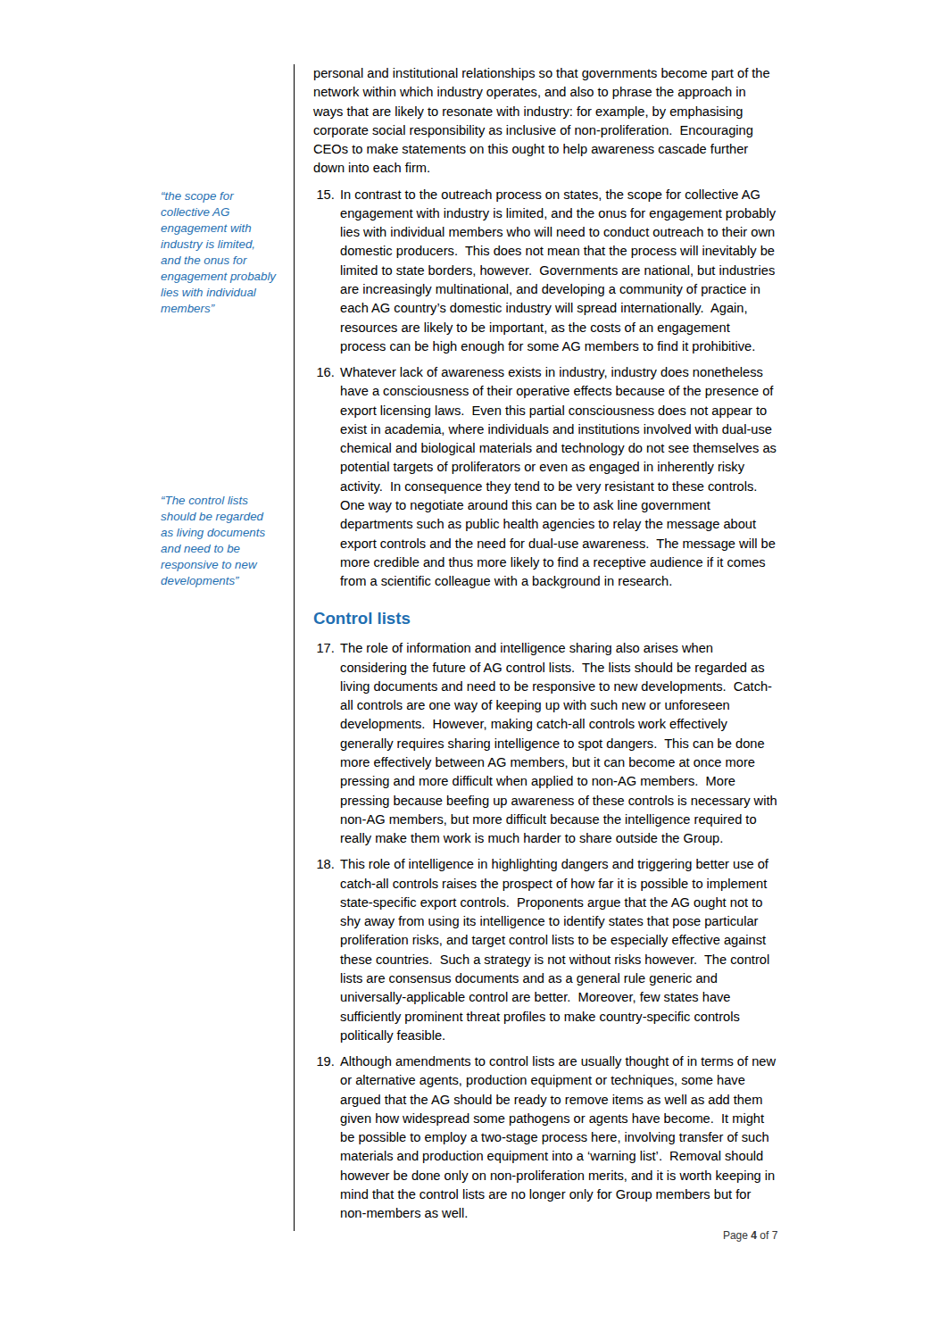“the scope for collective AG engagement with industry is limited, and the onus for engagement probably lies with individual members”
“The control lists should be regarded as living documents and need to be responsive to new developments”
personal and institutional relationships so that governments become part of the network within which industry operates, and also to phrase the approach in ways that are likely to resonate with industry: for example, by emphasising corporate social responsibility as inclusive of non-proliferation. Encouraging CEOs to make statements on this ought to help awareness cascade further down into each firm.
In contrast to the outreach process on states, the scope for collective AG engagement with industry is limited, and the onus for engagement probably lies with individual members who will need to conduct outreach to their own domestic producers. This does not mean that the process will inevitably be limited to state borders, however. Governments are national, but industries are increasingly multinational, and developing a community of practice in each AG country’s domestic industry will spread internationally. Again, resources are likely to be important, as the costs of an engagement process can be high enough for some AG members to find it prohibitive.
Whatever lack of awareness exists in industry, industry does nonetheless have a consciousness of their operative effects because of the presence of export licensing laws. Even this partial consciousness does not appear to exist in academia, where individuals and institutions involved with dual-use chemical and biological materials and technology do not see themselves as potential targets of proliferators or even as engaged in inherently risky activity. In consequence they tend to be very resistant to these controls. One way to negotiate around this can be to ask line government departments such as public health agencies to relay the message about export controls and the need for dual-use awareness. The message will be more credible and thus more likely to find a receptive audience if it comes from a scientific colleague with a background in research.
Control lists
The role of information and intelligence sharing also arises when considering the future of AG control lists. The lists should be regarded as living documents and need to be responsive to new developments. Catch-all controls are one way of keeping up with such new or unforeseen developments. However, making catch-all controls work effectively generally requires sharing intelligence to spot dangers. This can be done more effectively between AG members, but it can become at once more pressing and more difficult when applied to non-AG members. More pressing because beefing up awareness of these controls is necessary with non-AG members, but more difficult because the intelligence required to really make them work is much harder to share outside the Group.
This role of intelligence in highlighting dangers and triggering better use of catch-all controls raises the prospect of how far it is possible to implement state-specific export controls. Proponents argue that the AG ought not to shy away from using its intelligence to identify states that pose particular proliferation risks, and target control lists to be especially effective against these countries. Such a strategy is not without risks however. The control lists are consensus documents and as a general rule generic and universally-applicable control are better. Moreover, few states have sufficiently prominent threat profiles to make country-specific controls politically feasible.
Although amendments to control lists are usually thought of in terms of new or alternative agents, production equipment or techniques, some have argued that the AG should be ready to remove items as well as add them given how widespread some pathogens or agents have become. It might be possible to employ a two-stage process here, involving transfer of such materials and production equipment into a ‘warning list’. Removal should however be done only on non-proliferation merits, and it is worth keeping in mind that the control lists are no longer only for Group members but for non-members as well.
Page 4 of 7